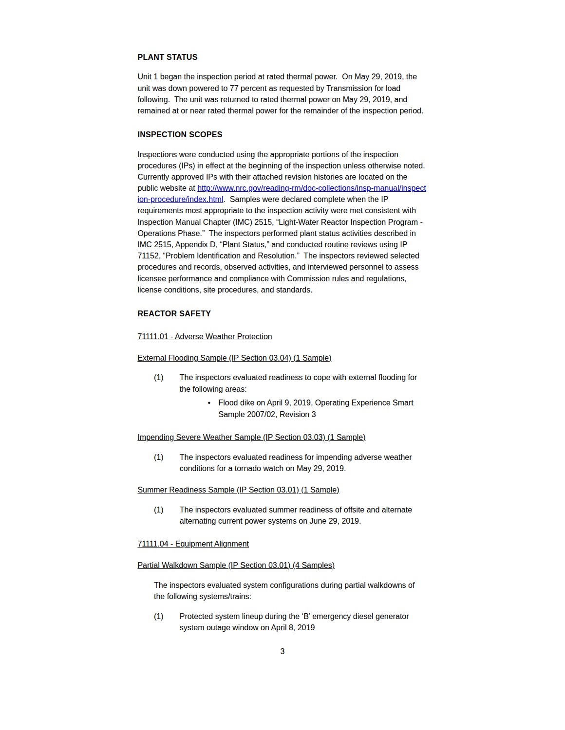PLANT STATUS
Unit 1 began the inspection period at rated thermal power. On May 29, 2019, the unit was down powered to 77 percent as requested by Transmission for load following. The unit was returned to rated thermal power on May 29, 2019, and remained at or near rated thermal power for the remainder of the inspection period.
INSPECTION SCOPES
Inspections were conducted using the appropriate portions of the inspection procedures (IPs) in effect at the beginning of the inspection unless otherwise noted. Currently approved IPs with their attached revision histories are located on the public website at http://www.nrc.gov/reading-rm/doc-collections/insp-manual/inspection-procedure/index.html. Samples were declared complete when the IP requirements most appropriate to the inspection activity were met consistent with Inspection Manual Chapter (IMC) 2515, “Light-Water Reactor Inspection Program - Operations Phase.” The inspectors performed plant status activities described in IMC 2515, Appendix D, “Plant Status,” and conducted routine reviews using IP 71152, “Problem Identification and Resolution.” The inspectors reviewed selected procedures and records, observed activities, and interviewed personnel to assess licensee performance and compliance with Commission rules and regulations, license conditions, site procedures, and standards.
REACTOR SAFETY
71111.01 - Adverse Weather Protection
External Flooding Sample (IP Section 03.04) (1 Sample)
(1)
The inspectors evaluated readiness to cope with external flooding for the following areas:
Flood dike on April 9, 2019, Operating Experience Smart Sample 2007/02, Revision 3
Impending Severe Weather Sample (IP Section 03.03) (1 Sample)
(1)
The inspectors evaluated readiness for impending adverse weather conditions for a tornado watch on May 29, 2019.
Summer Readiness Sample (IP Section 03.01) (1 Sample)
(1)
The inspectors evaluated summer readiness of offsite and alternate alternating current power systems on June 29, 2019.
71111.04 - Equipment Alignment
Partial Walkdown Sample (IP Section 03.01) (4 Samples)
The inspectors evaluated system configurations during partial walkdowns of the following systems/trains:
(1)
Protected system lineup during the ‘B’ emergency diesel generator system outage window on April 8, 2019
3